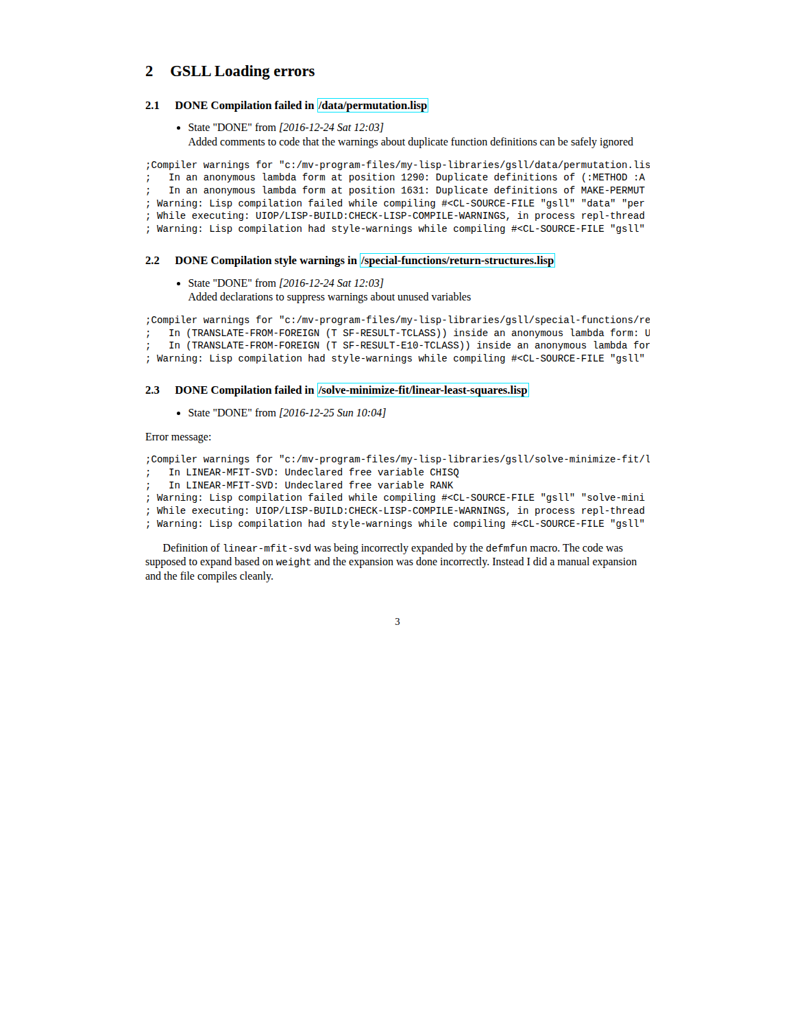2 GSLL Loading errors
2.1 DONE Compilation failed in /data/permutation.lisp
State "DONE" from [2016-12-24 Sat 12:03] Added comments to code that the warnings about duplicate function definitions can be safely ignored
;Compiler warnings for "c:/mv-program-files/my-lisp-libraries/gsll/data/permutation.lis
;   In an anonymous lambda form at position 1290: Duplicate definitions of (:METHOD :A
;   In an anonymous lambda form at position 1631: Duplicate definitions of MAKE-PERMUT
; Warning: Lisp compilation failed while compiling #<CL-SOURCE-FILE "gsll" "data" "per
; While executing: UIOP/LISP-BUILD:CHECK-LISP-COMPILE-WARNINGS, in process repl-thread
; Warning: Lisp compilation had style-warnings while compiling #<CL-SOURCE-FILE "gsll"
2.2 DONE Compilation style warnings in /special-functions/return-structures.lisp
State "DONE" from [2016-12-24 Sat 12:03] Added declarations to suppress warnings about unused variables
;Compiler warnings for "c:/mv-program-files/my-lisp-libraries/gsll/special-functions/re
;   In (TRANSLATE-FROM-FOREIGN (T SF-RESULT-TCLASS)) inside an anonymous lambda form: U
;   In (TRANSLATE-FROM-FOREIGN (T SF-RESULT-E10-TCLASS)) inside an anonymous lambda for
; Warning: Lisp compilation had style-warnings while compiling #<CL-SOURCE-FILE "gsll"
2.3 DONE Compilation failed in /solve-minimize-fit/linear-least-squares.lisp
State "DONE" from [2016-12-25 Sun 10:04]
Error message:
;Compiler warnings for "c:/mv-program-files/my-lisp-libraries/gsll/solve-minimize-fit/l
;   In LINEAR-MFIT-SVD: Undeclared free variable CHISQ
;   In LINEAR-MFIT-SVD: Undeclared free variable RANK
; Warning: Lisp compilation failed while compiling #<CL-SOURCE-FILE "gsll" "solve-mini
; While executing: UIOP/LISP-BUILD:CHECK-LISP-COMPILE-WARNINGS, in process repl-thread
; Warning: Lisp compilation had style-warnings while compiling #<CL-SOURCE-FILE "gsll"
Definition of linear-mfit-svd was being incorrectly expanded by the defmfun macro. The code was supposed to expand based on weight and the expansion was done incorrectly. Instead I did a manual expansion and the file compiles cleanly.
3